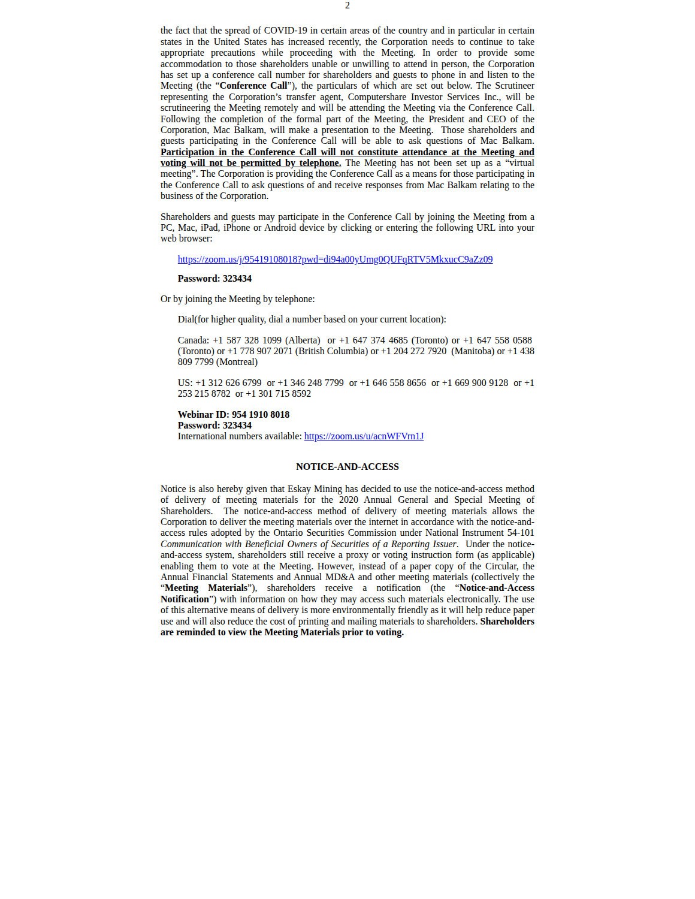2
the fact that the spread of COVID-19 in certain areas of the country and in particular in certain states in the United States has increased recently, the Corporation needs to continue to take appropriate precautions while proceeding with the Meeting. In order to provide some accommodation to those shareholders unable or unwilling to attend in person, the Corporation has set up a conference call number for shareholders and guests to phone in and listen to the Meeting (the “Conference Call”), the particulars of which are set out below. The Scrutineer representing the Corporation’s transfer agent, Computershare Investor Services Inc., will be scrutineering the Meeting remotely and will be attending the Meeting via the Conference Call. Following the completion of the formal part of the Meeting, the President and CEO of the Corporation, Mac Balkam, will make a presentation to the Meeting. Those shareholders and guests participating in the Conference Call will be able to ask questions of Mac Balkam. Participation in the Conference Call will not constitute attendance at the Meeting and voting will not be permitted by telephone. The Meeting has not been set up as a “virtual meeting”. The Corporation is providing the Conference Call as a means for those participating in the Conference Call to ask questions of and receive responses from Mac Balkam relating to the business of the Corporation.
Shareholders and guests may participate in the Conference Call by joining the Meeting from a PC, Mac, iPad, iPhone or Android device by clicking or entering the following URL into your web browser:
https://zoom.us/j/95419108018?pwd=di94a00yUmg0QUFqRTV5MkxucC9aZz09
Password: 323434
Or by joining the Meeting by telephone:
Dial(for higher quality, dial a number based on your current location):
Canada: +1 587 328 1099 (Alberta) or +1 647 374 4685 (Toronto) or +1 647 558 0588 (Toronto) or +1 778 907 2071 (British Columbia) or +1 204 272 7920 (Manitoba) or +1 438 809 7799 (Montreal)
US: +1 312 626 6799 or +1 346 248 7799 or +1 646 558 8656 or +1 669 900 9128 or +1 253 215 8782 or +1 301 715 8592
Webinar ID: 954 1910 8018
Password: 323434
International numbers available: https://zoom.us/u/acnWFVrn1J
NOTICE-AND-ACCESS
Notice is also hereby given that Eskay Mining has decided to use the notice-and-access method of delivery of meeting materials for the 2020 Annual General and Special Meeting of Shareholders. The notice-and-access method of delivery of meeting materials allows the Corporation to deliver the meeting materials over the internet in accordance with the notice-and-access rules adopted by the Ontario Securities Commission under National Instrument 54-101 Communication with Beneficial Owners of Securities of a Reporting Issuer. Under the notice-and-access system, shareholders still receive a proxy or voting instruction form (as applicable) enabling them to vote at the Meeting. However, instead of a paper copy of the Circular, the Annual Financial Statements and Annual MD&A and other meeting materials (collectively the “Meeting Materials”), shareholders receive a notification (the “Notice-and-Access Notification”) with information on how they may access such materials electronically. The use of this alternative means of delivery is more environmentally friendly as it will help reduce paper use and will also reduce the cost of printing and mailing materials to shareholders. Shareholders are reminded to view the Meeting Materials prior to voting.